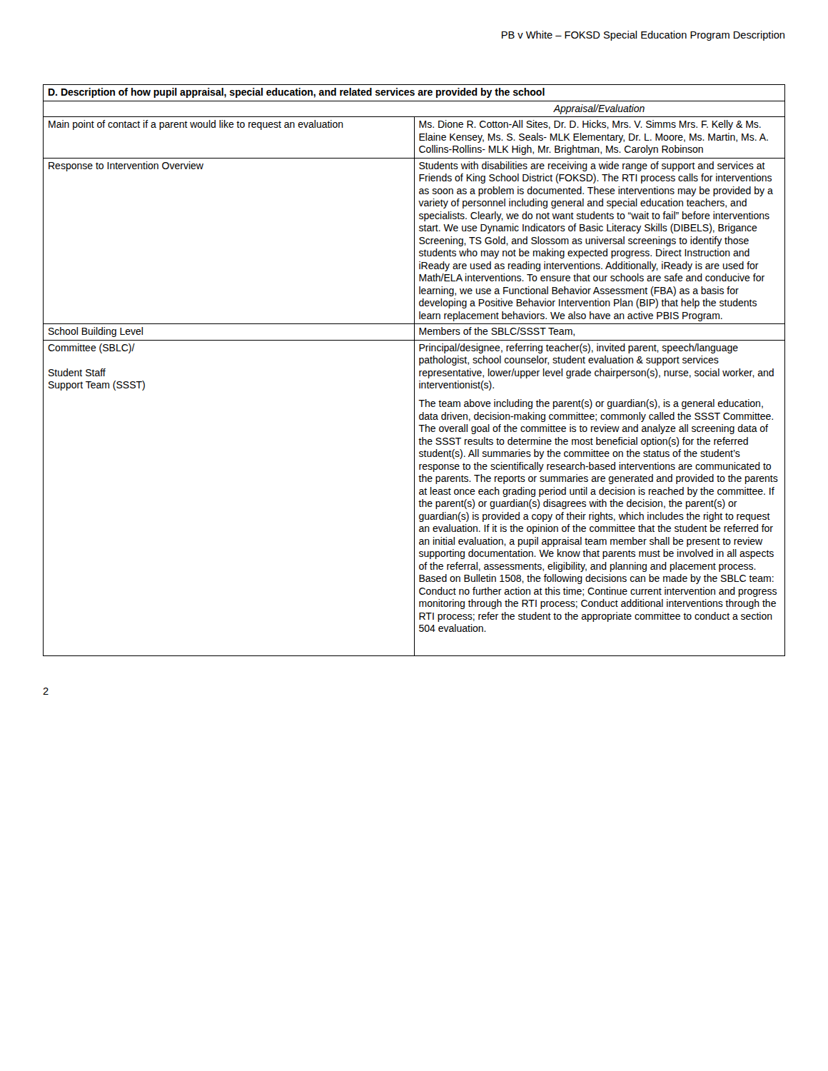PB v White – FOKSD Special Education Program Description
| D. Description of how pupil appraisal, special education, and related services are provided by the school |
| | Appraisal/Evaluation |
| Main point of contact if a parent would like to request an evaluation | Ms. Dione R. Cotton-All Sites, Dr. D. Hicks, Mrs. V. Simms Mrs. F. Kelly & Ms. Elaine Kensey, Ms. S. Seals- MLK Elementary, Dr. L. Moore, Ms. Martin, Ms. A. Collins-Rollins- MLK High, Mr. Brightman, Ms. Carolyn Robinson |
| Response to Intervention Overview | Students with disabilities are receiving a wide range of support and services at Friends of King School District (FOKSD). The RTI process calls for interventions as soon as a problem is documented. These interventions may be provided by a variety of personnel including general and special education teachers, and specialists. Clearly, we do not want students to “wait to fail” before interventions start. We use Dynamic Indicators of Basic Literacy Skills (DIBELS), Brigance Screening, TS Gold, and Slossom as universal screenings to identify those students who may not be making expected progress. Direct Instruction and iReady are used as reading interventions. Additionally, iReady is are used for Math/ELA interventions. To ensure that our schools are safe and conducive for learning, we use a Functional Behavior Assessment (FBA) as a basis for developing a Positive Behavior Intervention Plan (BIP) that help the students learn replacement behaviors. We also have an active PBIS Program. |
| School Building Level | Members of the SBLC/SSST Team, |
| Committee (SBLC)/ Student Staff Support Team (SSST) | Principal/designee, referring teacher(s), invited parent, speech/language pathologist, school counselor, student evaluation & support services representative, lower/upper level grade chairperson(s), nurse, social worker, and interventionist(s). The team above including the parent(s) or guardian(s), is a general education, data driven, decision-making committee; commonly called the SSST Committee. The overall goal of the committee is to review and analyze all screening data of the SSST results to determine the most beneficial option(s) for the referred student(s). All summaries by the committee on the status of the student’s response to the scientifically research-based interventions are communicated to the parents. The reports or summaries are generated and provided to the parents at least once each grading period until a decision is reached by the committee. If the parent(s) or guardian(s) disagrees with the decision, the parent(s) or guardian(s) is provided a copy of their rights, which includes the right to request an evaluation. If it is the opinion of the committee that the student be referred for an initial evaluation, a pupil appraisal team member shall be present to review supporting documentation. We know that parents must be involved in all aspects of the referral, assessments, eligibility, and planning and placement process. Based on Bulletin 1508, the following decisions can be made by the SBLC team: Conduct no further action at this time; Continue current intervention and progress monitoring through the RTI process; Conduct additional interventions through the RTI process; refer the student to the appropriate committee to conduct a section 504 evaluation. |
2